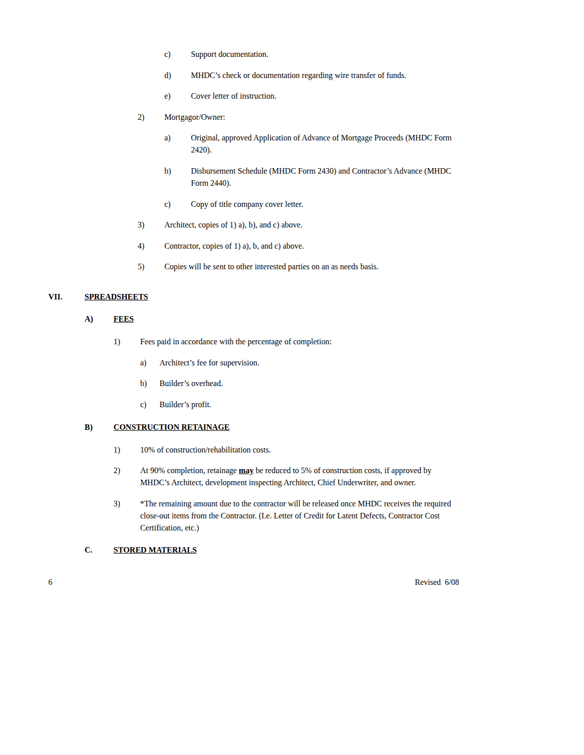c) Support documentation.
d) MHDC’s check or documentation regarding wire transfer of funds.
e) Cover letter of instruction.
2) Mortgagor/Owner:
a) Original, approved Application of Advance of Mortgage Proceeds (MHDC Form 2420).
b) Disbursement Schedule (MHDC Form 2430) and Contractor’s Advance (MHDC Form 2440).
c) Copy of title company cover letter.
3) Architect, copies of 1) a), b), and c) above.
4) Contractor, copies of 1) a), b, and c) above.
5) Copies will be sent to other interested parties on an as needs basis.
VII. SPREADSHEETS
A) FEES
1) Fees paid in accordance with the percentage of completion:
a) Architect’s fee for supervision.
b) Builder’s overhead.
c) Builder’s profit.
B) CONSTRUCTION RETAINAGE
1) 10% of construction/rehabilitation costs.
2) At 90% completion, retainage may be reduced to 5% of construction costs, if approved by MHDC’s Architect, development inspecting Architect, Chief Underwriter, and owner.
3) *The remaining amount due to the contractor will be released once MHDC receives the required close-out items from the Contractor. (I.e. Letter of Credit for Latent Defects, Contractor Cost Certification, etc.)
C. STORED MATERIALS
6 Revised 6/08